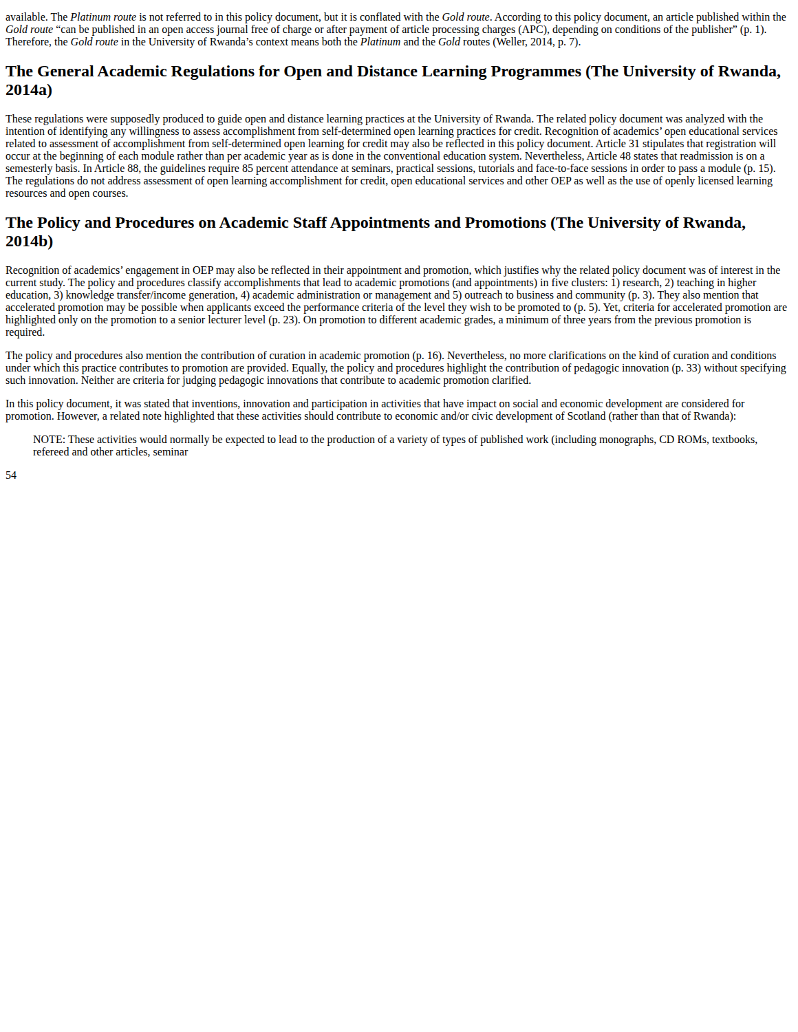available. The Platinum route is not referred to in this policy document, but it is conflated with the Gold route. According to this policy document, an article published within the Gold route “can be published in an open access journal free of charge or after payment of article processing charges (APC), depending on conditions of the publisher” (p. 1). Therefore, the Gold route in the University of Rwanda’s context means both the Platinum and the Gold routes (Weller, 2014, p. 7).
The General Academic Regulations for Open and Distance Learning Programmes (The University of Rwanda, 2014a)
These regulations were supposedly produced to guide open and distance learning practices at the University of Rwanda. The related policy document was analyzed with the intention of identifying any willingness to assess accomplishment from self-determined open learning practices for credit. Recognition of academics’ open educational services related to assessment of accomplishment from self-determined open learning for credit may also be reflected in this policy document. Article 31 stipulates that registration will occur at the beginning of each module rather than per academic year as is done in the conventional education system. Nevertheless, Article 48 states that readmission is on a semesterly basis. In Article 88, the guidelines require 85 percent attendance at seminars, practical sessions, tutorials and face-to-face sessions in order to pass a module (p. 15). The regulations do not address assessment of open learning accomplishment for credit, open educational services and other OEP as well as the use of openly licensed learning resources and open courses.
The Policy and Procedures on Academic Staff Appointments and Promotions (The University of Rwanda, 2014b)
Recognition of academics’ engagement in OEP may also be reflected in their appointment and promotion, which justifies why the related policy document was of interest in the current study. The policy and procedures classify accomplishments that lead to academic promotions (and appointments) in five clusters: 1) research, 2) teaching in higher education, 3) knowledge transfer/income generation, 4) academic administration or management and 5) outreach to business and community (p. 3). They also mention that accelerated promotion may be possible when applicants exceed the performance criteria of the level they wish to be promoted to (p. 5). Yet, criteria for accelerated promotion are highlighted only on the promotion to a senior lecturer level (p. 23). On promotion to different academic grades, a minimum of three years from the previous promotion is required.
The policy and procedures also mention the contribution of curation in academic promotion (p. 16). Nevertheless, no more clarifications on the kind of curation and conditions under which this practice contributes to promotion are provided. Equally, the policy and procedures highlight the contribution of pedagogic innovation (p. 33) without specifying such innovation. Neither are criteria for judging pedagogic innovations that contribute to academic promotion clarified.
In this policy document, it was stated that inventions, innovation and participation in activities that have impact on social and economic development are considered for promotion. However, a related note highlighted that these activities should contribute to economic and/or civic development of Scotland (rather than that of Rwanda):
NOTE: These activities would normally be expected to lead to the production of a variety of types of published work (including monographs, CD ROMs, textbooks, refereed and other articles, seminar
54